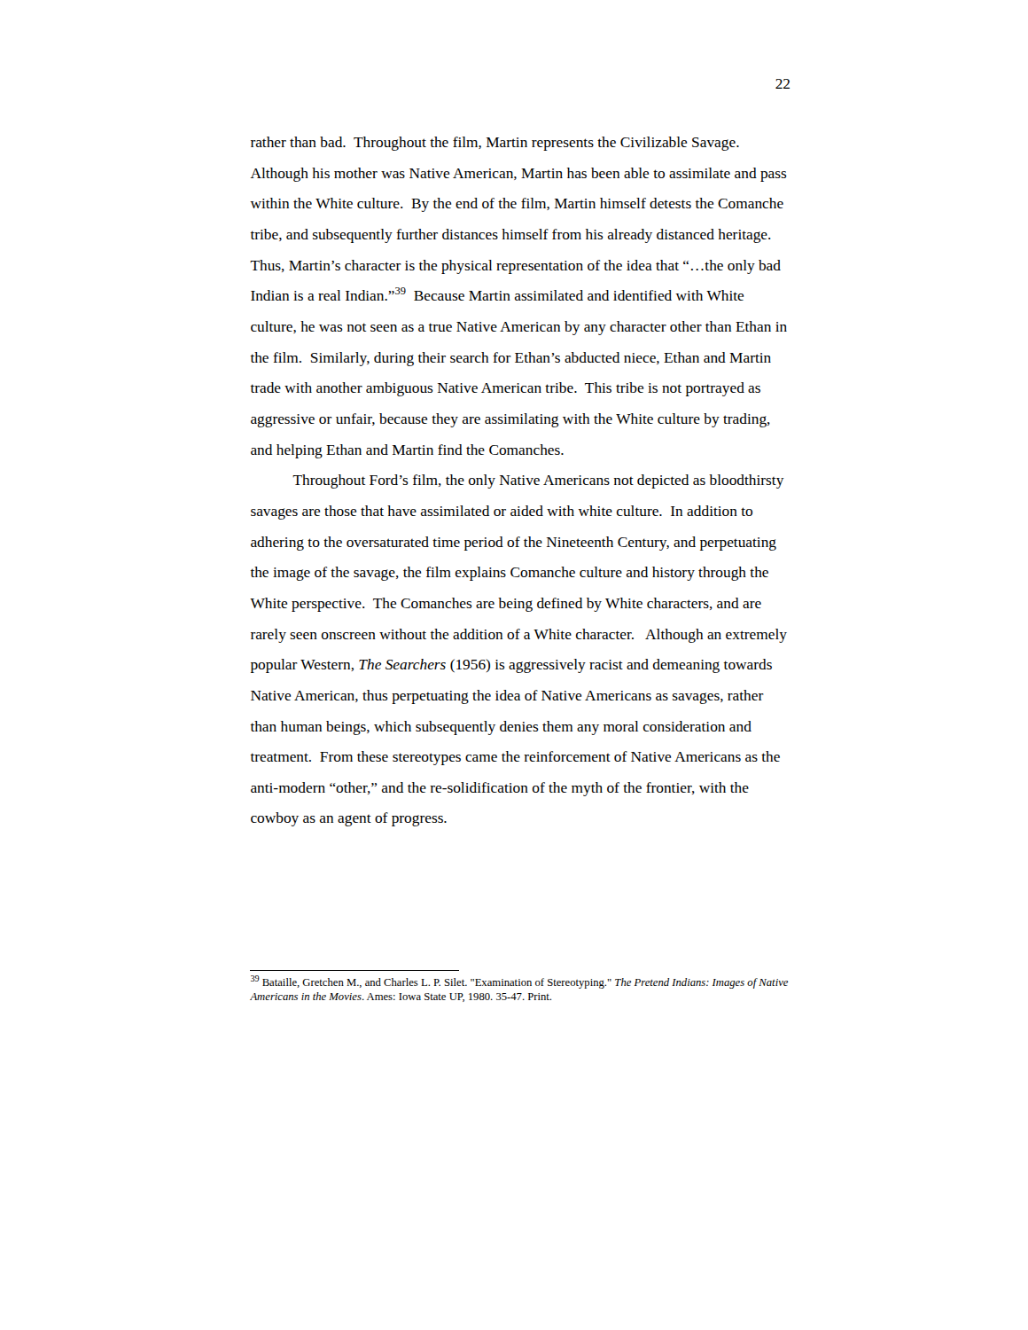22
rather than bad. Throughout the film, Martin represents the Civilizable Savage. Although his mother was Native American, Martin has been able to assimilate and pass within the White culture. By the end of the film, Martin himself detests the Comanche tribe, and subsequently further distances himself from his already distanced heritage. Thus, Martin’s character is the physical representation of the idea that “…the only bad Indian is a real Indian.”39 Because Martin assimilated and identified with White culture, he was not seen as a true Native American by any character other than Ethan in the film. Similarly, during their search for Ethan’s abducted niece, Ethan and Martin trade with another ambiguous Native American tribe. This tribe is not portrayed as aggressive or unfair, because they are assimilating with the White culture by trading, and helping Ethan and Martin find the Comanches.
Throughout Ford’s film, the only Native Americans not depicted as bloodthirsty savages are those that have assimilated or aided with white culture. In addition to adhering to the oversaturated time period of the Nineteenth Century, and perpetuating the image of the savage, the film explains Comanche culture and history through the White perspective. The Comanches are being defined by White characters, and are rarely seen onscreen without the addition of a White character. Although an extremely popular Western, The Searchers (1956) is aggressively racist and demeaning towards Native American, thus perpetuating the idea of Native Americans as savages, rather than human beings, which subsequently denies them any moral consideration and treatment. From these stereotypes came the reinforcement of Native Americans as the anti-modern “other,” and the re-solidification of the myth of the frontier, with the cowboy as an agent of progress.
39 Bataille, Gretchen M., and Charles L. P. Silet. "Examination of Stereotyping." The Pretend Indians: Images of Native Americans in the Movies. Ames: Iowa State UP, 1980. 35-47. Print.